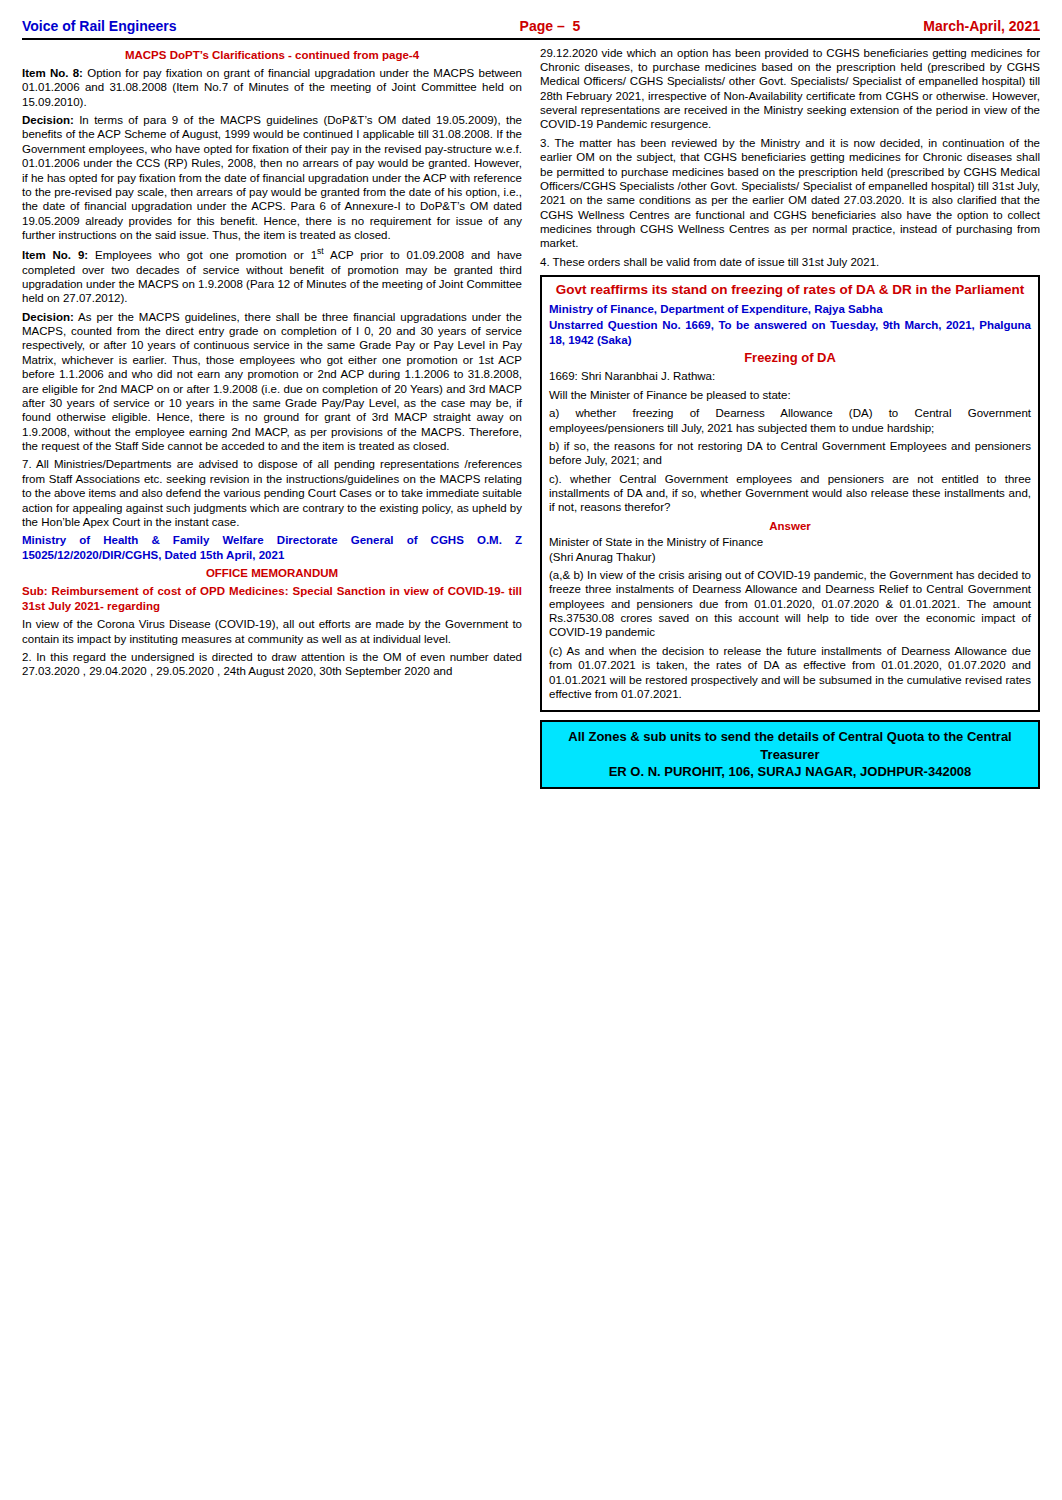Voice of Rail Engineers Page – 5 March-April, 2021
MACPS DoPT’s Clarifications - continued from page-4
Item No. 8: Option for pay fixation on grant of financial upgradation under the MACPS between 01.01.2006 and 31.08.2008 (Item No.7 of Minutes of the meeting of Joint Committee held on 15.09.2010).
Decision: In terms of para 9 of the MACPS guidelines (DoP&T’s OM dated 19.05.2009), the benefits of the ACP Scheme of August, 1999 would be continued I applicable till 31.08.2008. If the Government employees, who have opted for fixation of their pay in the revised pay-structure w.e.f. 01.01.2006 under the CCS (RP) Rules, 2008, then no arrears of pay would be granted. However, if he has opted for pay fixation from the date of financial upgradation under the ACP with reference to the pre-revised pay scale, then arrears of pay would be granted from the date of his option, i.e., the date of financial upgradation under the ACPS. Para 6 of Annexure-I to DoP&T’s OM dated 19.05.2009 already provides for this benefit. Hence, there is no requirement for issue of any further instructions on the said issue. Thus, the item is treated as closed.
Item No. 9: Employees who got one promotion or 1st ACP prior to 01.09.2008 and have completed over two decades of service without benefit of promotion may be granted third upgradation under the MACPS on 1.9.2008 (Para 12 of Minutes of the meeting of Joint Committee held on 27.07.2012).
Decision: As per the MACPS guidelines, there shall be three financial upgradations under the MACPS, counted from the direct entry grade on completion of I 0, 20 and 30 years of service respectively, or after 10 years of continuous service in the same Grade Pay or Pay Level in Pay Matrix, whichever is earlier. Thus, those employees who got either one promotion or 1st ACP before 1.1.2006 and who did not earn any promotion or 2nd ACP during 1.1.2006 to 31.8.2008, are eligible for 2nd MACP on or after 1.9.2008 (i.e. due on completion of 20 Years) and 3rd MACP after 30 years of service or 10 years in the same Grade Pay/Pay Level, as the case may be, if found otherwise eligible. Hence, there is no ground for grant of 3rd MACP straight away on 1.9.2008, without the employee earning 2nd MACP, as per provisions of the MACPS. Therefore, the request of the Staff Side cannot be acceded to and the item is treated as closed.
7. All Ministries/Departments are advised to dispose of all pending representations /references from Staff Associations etc. seeking revision in the instructions/guidelines on the MACPS relating to the above items and also defend the various pending Court Cases or to take immediate suitable action for appealing against such judgments which are contrary to the existing policy, as upheld by the Hon’ble Apex Court in the instant case.
Ministry of Health & Family Welfare Directorate General of CGHS O.M. Z 15025/12/2020/DIR/CGHS, Dated 15th April, 2021
OFFICE MEMORANDUM
Sub: Reimbursement of cost of OPD Medicines: Special Sanction in view of COVID-19- till 31st July 2021- regarding
In view of the Corona Virus Disease (COVID-19), all out efforts are made by the Government to contain its impact by instituting measures at community as well as at individual level.
2. In this regard the undersigned is directed to draw attention is the OM of even number dated 27.03.2020 , 29.04.2020 , 29.05.2020 , 24th August 2020, 30th September 2020 and
29.12.2020 vide which an option has been provided to CGHS beneficiaries getting medicines for Chronic diseases, to purchase medicines based on the prescription held (prescribed by CGHS Medical Officers/ CGHS Specialists/ other Govt. Specialists/ Specialist of empanelled hospital) till 28th February 2021, irrespective of Non-Availability certificate from CGHS or otherwise. However, several representations are received in the Ministry seeking extension of the period in view of the COVID-19 Pandemic resurgence.
3. The matter has been reviewed by the Ministry and it is now decided, in continuation of the earlier OM on the subject, that CGHS beneficiaries getting medicines for Chronic diseases shall be permitted to purchase medicines based on the prescription held (prescribed by CGHS Medical Officers/CGHS Specialists /other Govt. Specialists/ Specialist of empanelled hospital) till 31st July, 2021 on the same conditions as per the earlier OM dated 27.03.2020. It is also clarified that the CGHS Wellness Centres are functional and CGHS beneficiaries also have the option to collect medicines through CGHS Wellness Centres as per normal practice, instead of purchasing from market.
4. These orders shall be valid from date of issue till 31st July 2021.
Govt reaffirms its stand on freezing of rates of DA & DR in the Parliament
Ministry of Finance, Department of Expenditure, Rajya Sabha
Unstarred Question No. 1669, To be answered on Tuesday, 9th March, 2021, Phalguna 18, 1942 (Saka)
Freezing of DA
1669: Shri Naranbhai J. Rathwa:
Will the Minister of Finance be pleased to state:
a) whether freezing of Dearness Allowance (DA) to Central Government employees/pensioners till July, 2021 has subjected them to undue hardship;
b) if so, the reasons for not restoring DA to Central Government Employees and pensioners before July, 2021; and
c). whether Central Government employees and pensioners are not entitled to three installments of DA and, if so, whether Government would also release these installments and, if not, reasons therefor?
Answer
Minister of State in the Ministry of Finance
(Shri Anurag Thakur)
(a,& b) In view of the crisis arising out of COVID-19 pandemic, the Government has decided to freeze three instalments of Dearness Allowance and Dearness Relief to Central Government employees and pensioners due from 01.01.2020, 01.07.2020 & 01.01.2021. The amount Rs.37530.08 crores saved on this account will help to tide over the economic impact of COVID-19 pandemic
(c) As and when the decision to release the future installments of Dearness Allowance due from 01.07.2021 is taken, the rates of DA as effective from 01.01.2020, 01.07.2020 and 01.01.2021 will be restored prospectively and will be subsumed in the cumulative revised rates effective from 01.07.2021.
All Zones & sub units to send the details of Central Quota to the Central Treasurer
ER O. N. PUROHIT, 106, SURAJ NAGAR, JODHPUR-342008